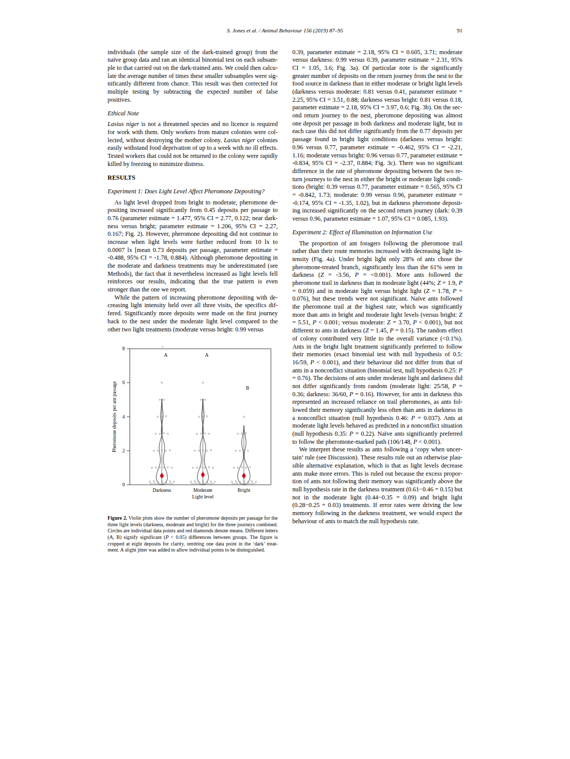S. Jones et al. / Animal Behaviour 156 (2019) 87–95 91
individuals (the sample size of the dark-trained group) from the naïve group data and ran an identical binomial test on each subsample to that carried out on the dark-trained ants. We could then calculate the average number of times these smaller subsamples were significantly different from chance. This result was then corrected for multiple testing by subtracting the expected number of false positives.
Ethical Note
Lasius niger is not a threatened species and no licence is required for work with them. Only workers from mature colonies were collected, without destroying the mother colony. Lasius niger colonies easily withstand food deprivation of up to a week with no ill effects. Tested workers that could not be returned to the colony were rapidly killed by freezing to minimize distress.
RESULTS
Experiment 1: Does Light Level Affect Pheromone Depositing?
As light level dropped from bright to moderate, pheromone depositing increased significantly from 0.45 deposits per passage to 0.76 (parameter estimate = 1.477, 95% CI = 2.77, 0.122; near darkness versus bright; parameter estimate = 1.206, 95% CI = 2.27, 0.167; Fig. 2). However, pheromone depositing did not continue to increase when light levels were further reduced from 10 lx to 0.0007 lx [mean 0.73 deposits per passage, parameter estimate = -0.488, 95% CI = -1.78, 0.884). Although pheromone depositing in the moderate and darkness treatments may be underestimated (see Methods), the fact that it nevertheless increased as light levels fell reinforces our results, indicating that the true pattern is even stronger than the one we report.
While the pattern of increasing pheromone depositing with decreasing light intensity held over all three visits, the specifics differed. Significantly more deposits were made on the first journey back to the nest under the moderate light level compared to the other two light treatments (moderate versus bright: 0.99 versus
0 2 4 6 8 Pheromone deposits per ant passage , A A B Darkness Moderate Bright Light level
Figure 2. Violin plots show the number of pheromone deposits per passage for the three light levels (darkness, moderate and bright) for the three journeys combined. Circles are individual data points and red diamonds denote means. Different letters (A, B) signify significant (P < 0.05) differences between groups. The figure is cropped at eight deposits for clarity, omitting one data point in the ‘dark’ treatment. A slight jitter was added to allow individual points to be distinguished.
0.39, parameter estimate = 2.18, 95% CI = 0.605, 3.71; moderate versus darkness: 0.99 versus 0.39, parameter estimate = 2.31, 95% CI = 1.05, 3.6; Fig. 3a). Of particular note is the significantly greater number of deposits on the return journey from the nest to the food source in darkness than in either moderate or bright light levels (darkness versus moderate: 0.81 versus 0.41, parameter estimate = 2.25, 95% CI = 3.51, 0.88; darkness versus bright: 0.81 versus 0.18, parameter estimate = 2.18, 95% CI = 3.97, 0.6; Fig. 3b). On the second return journey to the nest, pheromone depositing was almost one deposit per passage in both darkness and moderate light, but in each case this did not differ significantly from the 0.77 deposits per passage found in bright light conditions (darkness versus bright: 0.96 versus 0.77, parameter estimate = -0.462, 95% CI = -2.21, 1.16; moderate versus bright: 0.96 versus 0.77, parameter estimate = -0.834, 95% CI = -2.37, 0.884; Fig. 3c). There was no significant difference in the rate of pheromone depositing between the two return journeys to the nest in either the bright or moderate light conditions (bright: 0.39 versus 0.77, parameter estimate = 0.565, 95% CI = -0.842, 1.73; moderate: 0.99 versus 0.96, parameter estimate = -0.174, 95% CI = -1.35, 1.02), but in darkness pheromone depositing increased significantly on the second return journey (dark: 0.39 versus 0.96, parameter estimate = 1.07, 95% CI = 0.085, 1.93).
Experiment 2: Effect of Illumination on Information Use
The proportion of ant foragers following the pheromone trail rather than their route memories increased with decreasing light intensity (Fig. 4a). Under bright light only 28% of ants chose the pheromone-treated branch, significantly less than the 61% seen in darkness (Z = -3.56, P = <0.001). More ants followed the pheromone trail in darkness than in moderate light (44%; Z = 1.9, P = 0.059) and in moderate light versus bright light (Z = 1.78, P = 0.076), but these trends were not significant. Naïve ants followed the pheromone trail at the highest rate, which was significantly more than ants in bright and moderate light levels (versus bright: Z = 5.51, P < 0.001; versus moderate: Z = 3.70, P < 0.001), but not different to ants in darkness (Z = 1.45, P = 0.15). The random effect of colony contributed very little to the overall variance (<0.1%). Ants in the bright light treatment significantly preferred to follow their memories (exact binomial test with null hypothesis of 0.5: 16/59, P < 0.001), and their behaviour did not differ from that of ants in a nonconflict situation (binomial test, null hypothesis 0.25: P = 0.76). The decisions of ants under moderate light and darkness did not differ significantly from random (moderate light: 25/58, P = 0.36; darkness: 36/60, P = 0.16). However, for ants in darkness this represented an increased reliance on trail pheromones, as ants followed their memory significantly less often than ants in darkness in a nonconflict situation (null hypothesis 0.46: P = 0.037). Ants at moderate light levels behaved as predicted in a nonconflict situation (null hypothesis 0.35: P = 0.22). Naïve ants significantly preferred to follow the pheromone-marked path (106/148, P < 0.001).
We interpret these results as ants following a ‘copy when uncertain’ rule (see Discussion). These results rule out an otherwise plausible alternative explanation, which is that as light levels decrease ants make more errors. This is ruled out because the excess proportion of ants not following their memory was significantly above the null hypothesis rate in the darkness treatment (0.61−0.46 = 0.15) but not in the moderate light (0.44−0.35 = 0.09) and bright light (0.28−0.25 = 0.03) treatments. If error rates were driving the low memory following in the darkness treatment, we would expect the behaviour of ants to match the null hypothesis rate.